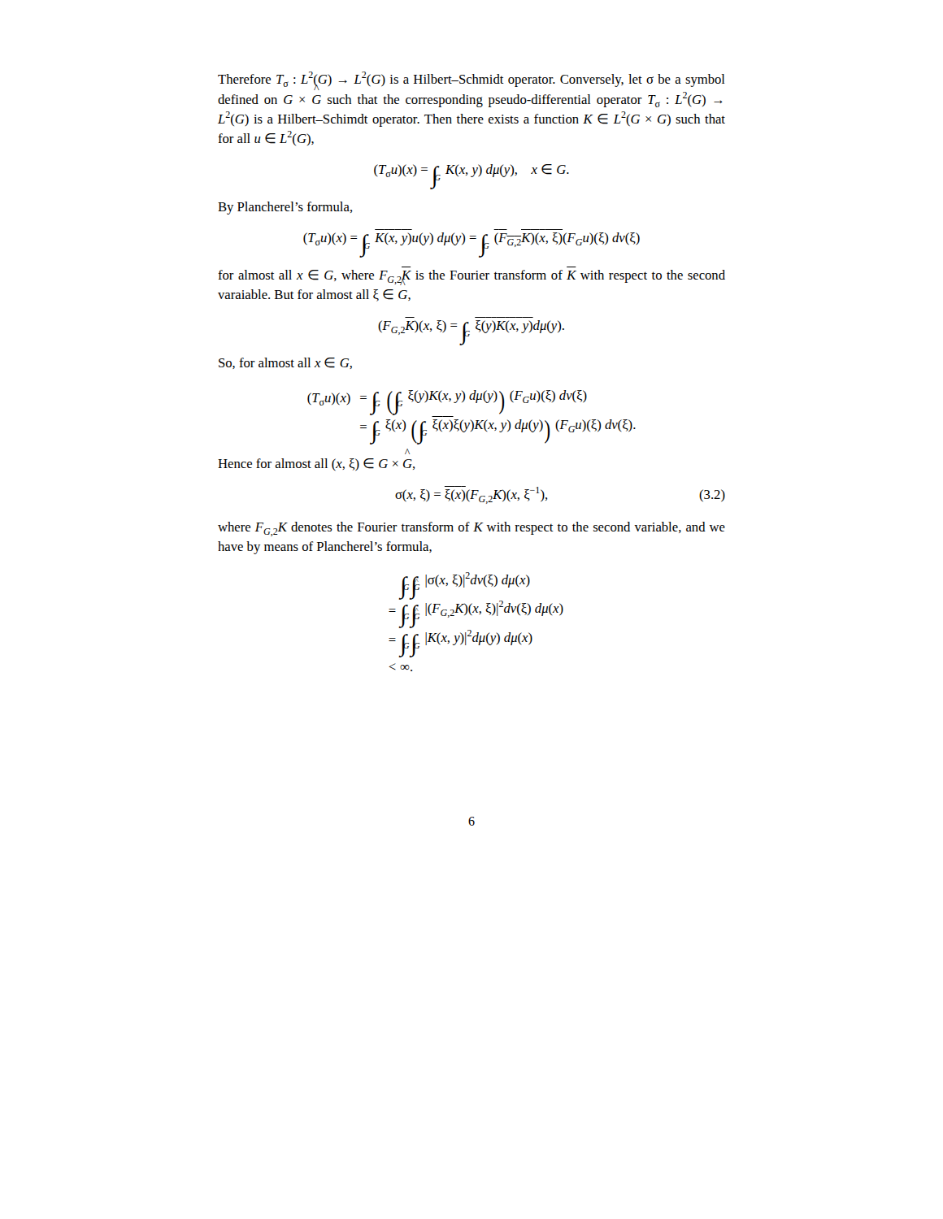Therefore Tσ : L2(G) → L2(G) is a Hilbert–Schmidt operator. Conversely, let σ be a symbol defined on G × ^G such that the corresponding pseudo-differential operator Tσ : L2(G) → L2(G) is a Hilbert–Schimdt operator. Then there exists a function K ∈ L2(G × G) such that for all u ∈ L2(G),
(Tσu)(x) = ∫G K(x, y) dμ(y), x ∈ G.
By Plancherel’s formula,
(Tσu)(x) = ∫G K(x, y) u(y) dμ(y) = ∫G (FG,2K)(x, ξ)(FGu)(ξ) dν(ξ)
for almost all x ∈ G, where FG,2K is the Fourier transform of K with respect to the second varaiable. But for almost all ξ ∈ ^G,
(FG,2K)(x, ξ) = ∫G ξ(y)K(x, y) dμ(y).
So, for almost all x ∈ G,
(Tσu)(x)
=
∫G (∫G ξ(y)K(x, y) dμ(y)) (FGu)(ξ) dν(ξ)
=
∫G ξ(x) (∫G ξ(x) ξ(y)K(x, y) dμ(y)) (FGu)(ξ) dν(ξ).
Hence for almost all (x, ξ) ∈ G × ^G,
σ(x, ξ) = ξ(x)(FG,2K)(x, ξ−1), (3.2)
where FG,2K denotes the Fourier transform of K with respect to the second variable, and we have by means of Plancherel’s formula,
∫G∫^G |σ(x, ξ)|2dν(ξ) dμ(x)
=
∫G∫^G |(FG,2K)(x, ξ)|2dν(ξ) dμ(x)
=
∫G∫G |K(x, y)|2dμ(y) dμ(x)
<
∞.
6